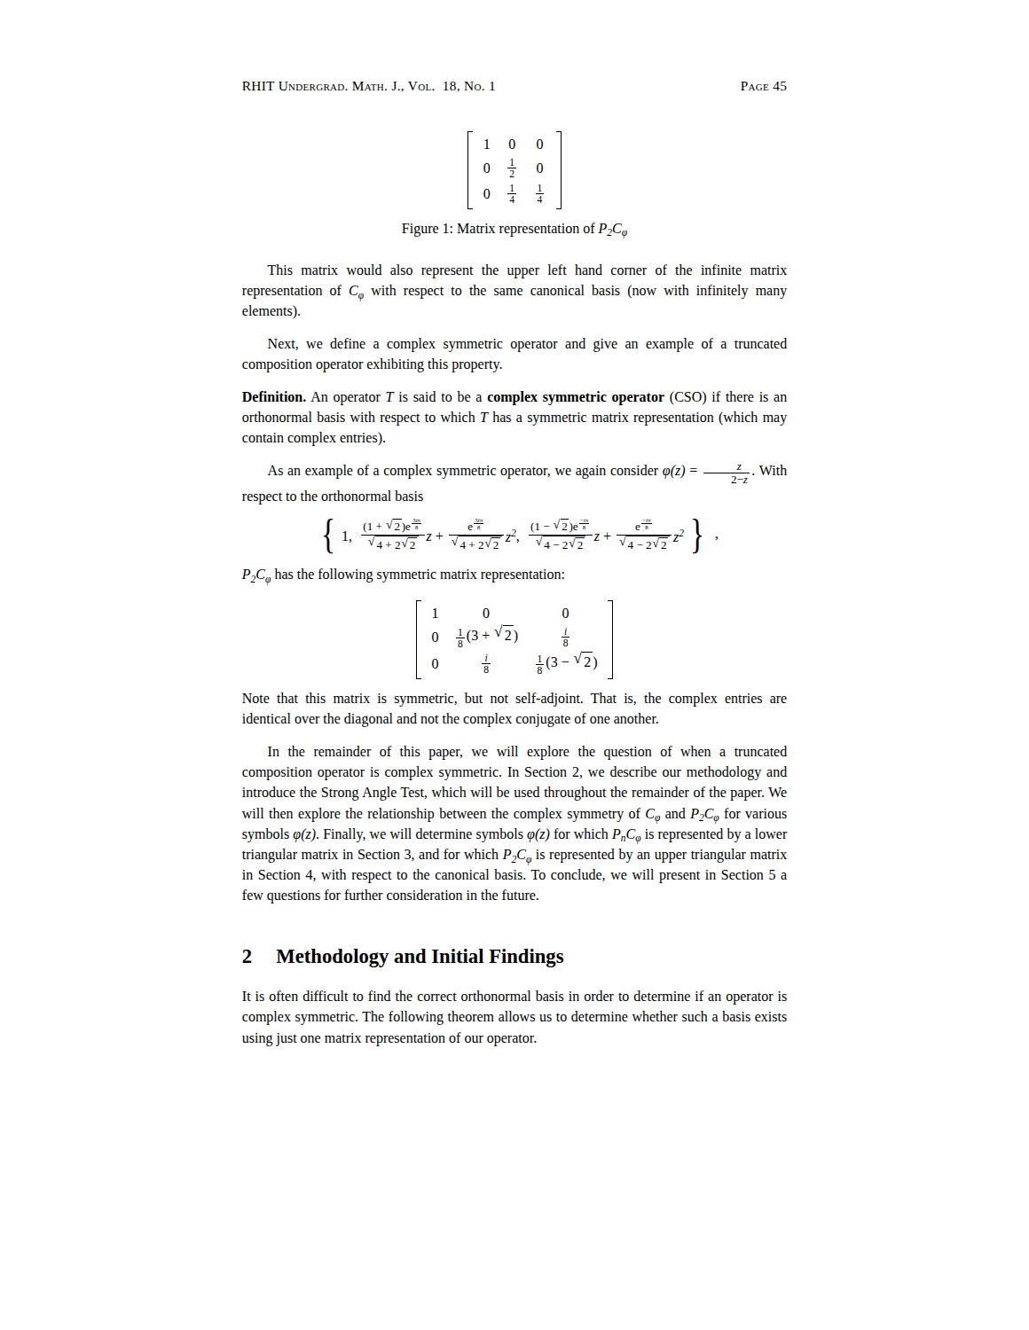RHIT Undergrad. Math. J., Vol. 18, No. 1 Page 45
| 1 | 0 | 0 |
| 0 | 1 2 | 0 |
| 0 | 1 4 | 1 4 |
Figure 1: Matrix representation of P2Cφ
This matrix would also represent the upper left hand corner of the infinite matrix representation of Cφ with respect to the same canonical basis (now with infinitely many elements).
Next, we define a complex symmetric operator and give an example of a truncated composition operator exhibiting this property.
Definition. An operator T is said to be a complex symmetric operator (CSO) if there is an orthonormal basis with respect to which T has a symmetric matrix representation (which may contain complex entries).
As an example of a complex symmetric operator, we again consider φ(z) = z 2−z. With respect to the orthonormal basis
{ 1, (1 + 2)e3iπ 84 + 22 z + e3iπ 84 + 22 z2, (1 − 2)e−iπ 84 − 22 z + e−iπ 84 − 22 z2 } ,
P2Cφ has the following symmetric matrix representation:
| 1 | 0 | 0 |
| 0 | 1 8 (3 + 2 ) | i 8 |
| 0 | i 8 | 1 8 (3 − 2 ) |
Note that this matrix is symmetric, but not self-adjoint. That is, the complex entries are identical over the diagonal and not the complex conjugate of one another.
In the remainder of this paper, we will explore the question of when a truncated composition operator is complex symmetric. In Section 2, we describe our methodology and introduce the Strong Angle Test, which will be used throughout the remainder of the paper. We will then explore the relationship between the complex symmetry of Cφ and P2Cφ for various symbols φ(z). Finally, we will determine symbols φ(z) for which PnCφ is represented by a lower triangular matrix in Section 3, and for which P2Cφ is represented by an upper triangular matrix in Section 4, with respect to the canonical basis. To conclude, we will present in Section 5 a few questions for further consideration in the future.
2 Methodology and Initial Findings
It is often difficult to find the correct orthonormal basis in order to determine if an operator is complex symmetric. The following theorem allows us to determine whether such a basis exists using just one matrix representation of our operator.